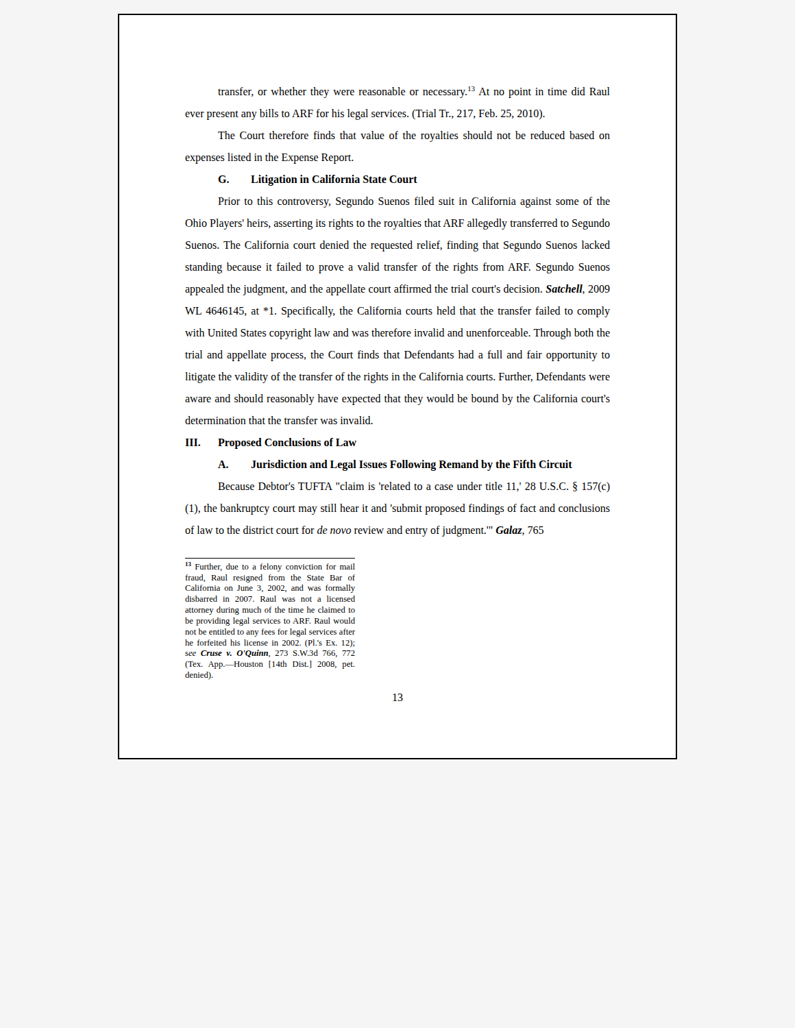transfer, or whether they were reasonable or necessary.13 At no point in time did Raul ever present any bills to ARF for his legal services. (Trial Tr., 217, Feb. 25, 2010).
The Court therefore finds that value of the royalties should not be reduced based on expenses listed in the Expense Report.
G. Litigation in California State Court
Prior to this controversy, Segundo Suenos filed suit in California against some of the Ohio Players' heirs, asserting its rights to the royalties that ARF allegedly transferred to Segundo Suenos. The California court denied the requested relief, finding that Segundo Suenos lacked standing because it failed to prove a valid transfer of the rights from ARF. Segundo Suenos appealed the judgment, and the appellate court affirmed the trial court's decision. Satchell, 2009 WL 4646145, at *1. Specifically, the California courts held that the transfer failed to comply with United States copyright law and was therefore invalid and unenforceable. Through both the trial and appellate process, the Court finds that Defendants had a full and fair opportunity to litigate the validity of the transfer of the rights in the California courts. Further, Defendants were aware and should reasonably have expected that they would be bound by the California court's determination that the transfer was invalid.
III. Proposed Conclusions of Law
A. Jurisdiction and Legal Issues Following Remand by the Fifth Circuit
Because Debtor's TUFTA "claim is 'related to a case under title 11,' 28 U.S.C. § 157(c)(1), the bankruptcy court may still hear it and 'submit proposed findings of fact and conclusions of law to the district court for de novo review and entry of judgment.'" Galaz, 765
13 Further, due to a felony conviction for mail fraud, Raul resigned from the State Bar of California on June 3, 2002, and was formally disbarred in 2007. Raul was not a licensed attorney during much of the time he claimed to be providing legal services to ARF. Raul would not be entitled to any fees for legal services after he forfeited his license in 2002. (Pl.'s Ex. 12); see Cruse v. O'Quinn, 273 S.W.3d 766, 772 (Tex. App.—Houston [14th Dist.] 2008, pet. denied).
13